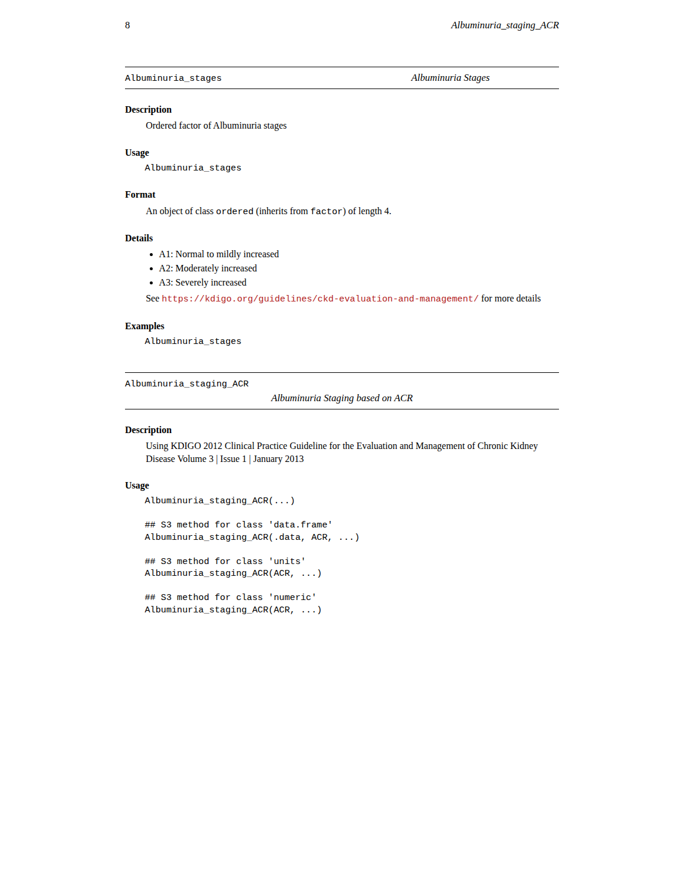8 Albuminuria_staging_ACR
Albuminuria_stages Albuminuria Stages
Description
Ordered factor of Albuminuria stages
Usage
Albuminuria_stages
Format
An object of class ordered (inherits from factor) of length 4.
Details
A1: Normal to mildly increased
A2: Moderately increased
A3: Severely increased
See https://kdigo.org/guidelines/ckd-evaluation-and-management/ for more details
Examples
Albuminuria_stages
Albuminuria_staging_ACR Albuminuria Staging based on ACR
Description
Using KDIGO 2012 Clinical Practice Guideline for the Evaluation and Management of Chronic Kidney Disease Volume 3 | Issue 1 | January 2013
Usage
Albuminuria_staging_ACR(...)

## S3 method for class 'data.frame'
Albuminuria_staging_ACR(.data, ACR, ...)

## S3 method for class 'units'
Albuminuria_staging_ACR(ACR, ...)

## S3 method for class 'numeric'
Albuminuria_staging_ACR(ACR, ...)